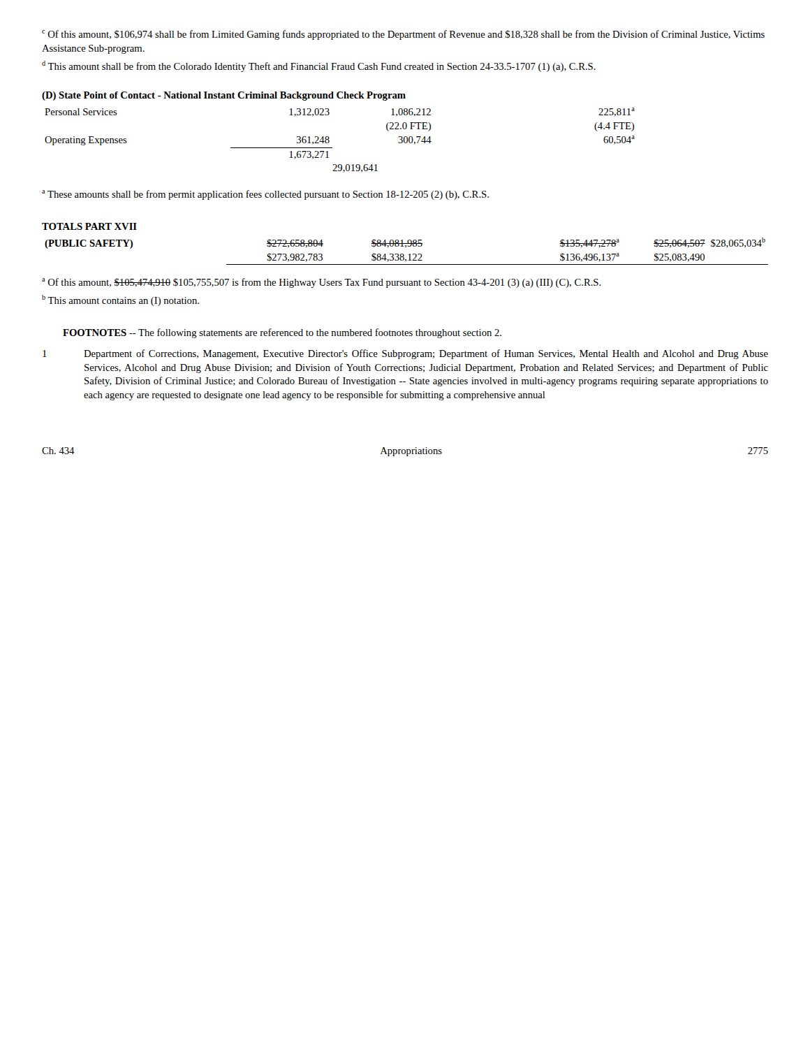c Of this amount, $106,974 shall be from Limited Gaming funds appropriated to the Department of Revenue and $18,328 shall be from the Division of Criminal Justice, Victims Assistance Sub-program.
d This amount shall be from the Colorado Identity Theft and Financial Fraud Cash Fund created in Section 24-33.5-1707 (1) (a), C.R.S.
(D) State Point of Contact - National Instant Criminal Background Check Program
| Personal Services | 1,312,023 | 1,086,212 | | 225,811 a | | |
| | | (22.0 FTE) | | (4.4 FTE) | | |
| Operating Expenses | 361,248 | 300,744 | | 60,504 a | | |
| | 1,673,271 | | | | | |
| | | 29,019,641 | | | | |
a These amounts shall be from permit application fees collected pursuant to Section 18-12-205 (2) (b), C.R.S.
TOTALS PART XVII
| (PUBLIC SAFETY) | $272,658,804 | $84,081,985 | | $135,447,278 a | $25,064,507 | $28,065,034 b |
| | $273,982,783 | $84,338,122 | | $136,496,137 a | $25,083,490 | |
a Of this amount, $105,474,910 $105,755,507 is from the Highway Users Tax Fund pursuant to Section 43-4-201 (3) (a) (III) (C), C.R.S.
b This amount contains an (I) notation.
FOOTNOTES -- The following statements are referenced to the numbered footnotes throughout section 2.
1
Department of Corrections, Management, Executive Director's Office Subprogram; Department of Human Services, Mental Health and Alcohol and Drug Abuse Services, Alcohol and Drug Abuse Division; and Division of Youth Corrections; Judicial Department, Probation and Related Services; and Department of Public Safety, Division of Criminal Justice; and Colorado Bureau of Investigation -- State agencies involved in multi-agency programs requiring separate appropriations to each agency are requested to designate one lead agency to be responsible for submitting a comprehensive annual
Ch. 434 Appropriations 2775